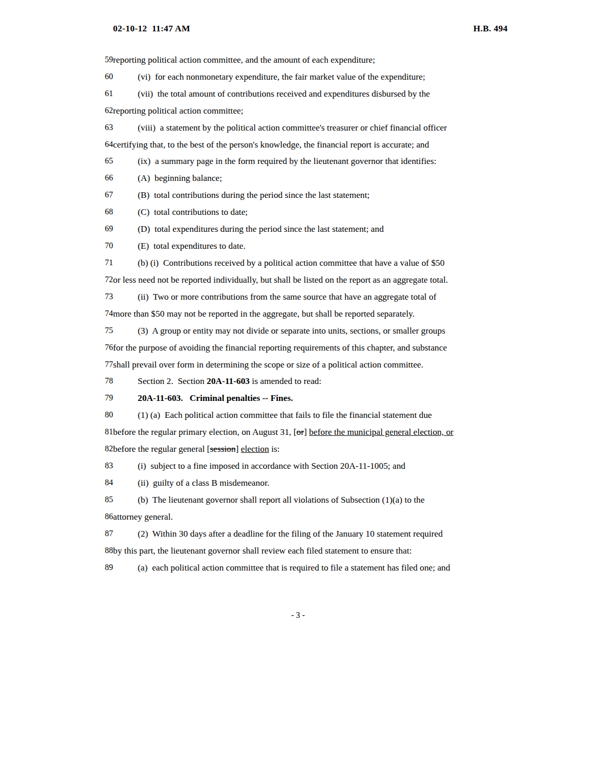02-10-12 11:47 AM H.B. 494
| 59 | reporting political action committee, and the amount of each expenditure; |
| 60 | (vi) for each nonmonetary expenditure, the fair market value of the expenditure; |
| 61 | (vii) the total amount of contributions received and expenditures disbursed by the |
| 62 | reporting political action committee; |
| 63 | (viii) a statement by the political action committee's treasurer or chief financial officer |
| 64 | certifying that, to the best of the person's knowledge, the financial report is accurate; and |
| 65 | (ix) a summary page in the form required by the lieutenant governor that identifies: |
| 66 | (A) beginning balance; |
| 67 | (B) total contributions during the period since the last statement; |
| 68 | (C) total contributions to date; |
| 69 | (D) total expenditures during the period since the last statement; and |
| 70 | (E) total expenditures to date. |
| 71 | (b) (i) Contributions received by a political action committee that have a value of $50 |
| 72 | or less need not be reported individually, but shall be listed on the report as an aggregate total. |
| 73 | (ii) Two or more contributions from the same source that have an aggregate total of |
| 74 | more than $50 may not be reported in the aggregate, but shall be reported separately. |
| 75 | (3) A group or entity may not divide or separate into units, sections, or smaller groups |
| 76 | for the purpose of avoiding the financial reporting requirements of this chapter, and substance |
| 77 | shall prevail over form in determining the scope or size of a political action committee. |
| 78 | Section 2. Section 20A-11-603 is amended to read: |
| 79 | 20A-11-603. Criminal penalties -- Fines. |
| 80 | (1) (a) Each political action committee that fails to file the financial statement due |
| 81 | before the regular primary election, on August 31, [ or ] before the municipal general election, or |
| 82 | before the regular general [ session ] election is: |
| 83 | (i) subject to a fine imposed in accordance with Section 20A-11-1005; and |
| 84 | (ii) guilty of a class B misdemeanor. |
| 85 | (b) The lieutenant governor shall report all violations of Subsection (1)(a) to the |
| 86 | attorney general. |
| 87 | (2) Within 30 days after a deadline for the filing of the January 10 statement required |
| 88 | by this part, the lieutenant governor shall review each filed statement to ensure that: |
| 89 | (a) each political action committee that is required to file a statement has filed one; and |
- 3 -